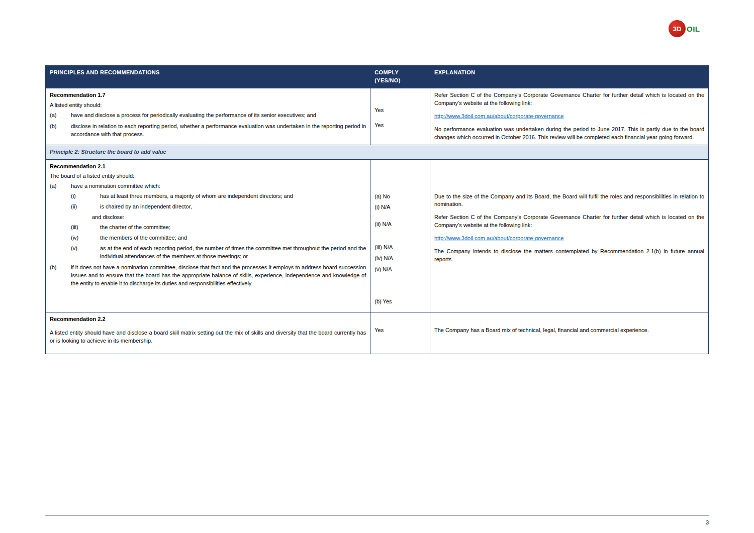OIL
| PRINCIPLES AND RECOMMENDATIONS | COMPLY (YES/NO) | EXPLANATION |
| --- | --- | --- |
| Recommendation 1.7 A listed entity should: (a) have and disclose a process for periodically evaluating the performance of its senior executives; and (b) disclose in relation to each reporting period, whether a performance evaluation was undertaken in the reporting period in accordance with that process. | Yes Yes | Refer Section C of the Company’s Corporate Governance Charter for further detail which is located on the Company’s website at the following link: http://www.3doil.com.au/about/corporate-governance No performance evaluation was undertaken during the period to June 2017. This is partly due to the board changes which occurred in October 2016. This review will be completed each financial year going forward. |
| Principle 2: Structure the board to add value |
| Recommendation 2.1 The board of a listed entity should: (a) have a nomination committee which: (i) has at least three members, a majority of whom are independent directors; and (ii) is chaired by an independent director, and disclose: (iii) the charter of the committee; (iv) the members of the committee; and (v) as at the end of each reporting period, the number of times the committee met throughout the period and the individual attendances of the members at those meetings; or (b) if it does not have a nomination committee, disclose that fact and the processes it employs to address board succession issues and to ensure that the board has the appropriate balance of skills, experience, independence and knowledge of the entity to enable it to discharge its duties and responsibilities effectively. | (a) No (i) N/A (ii) N/A (iii) N/A (iv) N/A (v) N/A (b) Yes | Due to the size of the Company and its Board, the Board will fulfil the roles and responsibilities in relation to nomination. Refer Section C of the Company’s Corporate Governance Charter for further detail which is located on the Company’s website at the following link: http://www.3doil.com.au/about/corporate-governance The Company intends to disclose the matters contemplated by Recommendation 2.1(b) in future annual reports. |
| Recommendation 2.2 A listed entity should have and disclose a board skill matrix setting out the mix of skills and diversity that the board currently has or is looking to achieve in its membership. | Yes | The Company has a Board mix of technical, legal, financial and commercial experience. |
3